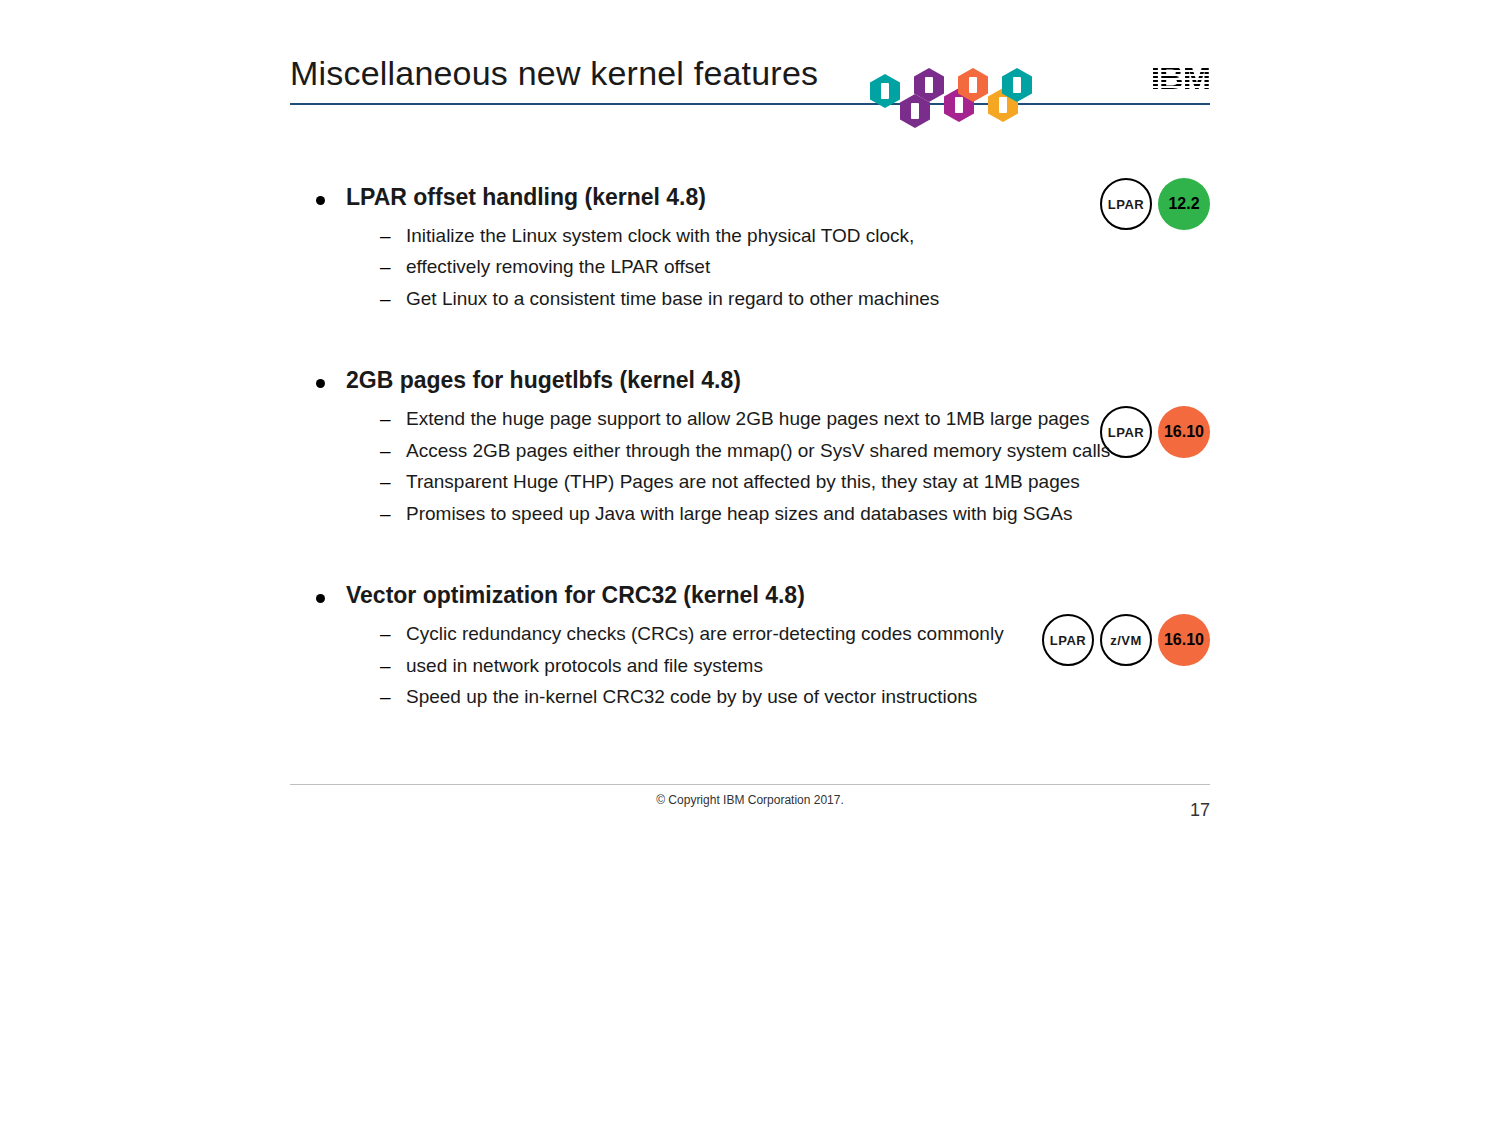IBM
Miscellaneous new kernel features
LPAR
12.2
LPAR
16.10
LPAR
z/VM
16.10
LPAR offset handling (kernel 4.8)
Initialize the Linux system clock with the physical TOD clock,
effectively removing the LPAR offset
Get Linux to a consistent time base in regard to other machines
2GB pages for hugetlbfs (kernel 4.8)
Extend the huge page support to allow 2GB huge pages next to 1MB large pages
Access 2GB pages either through the mmap() or SysV shared memory system calls
Transparent Huge (THP) Pages are not affected by this, they stay at 1MB pages
Promises to speed up Java with large heap sizes and databases with big SGAs
Vector optimization for CRC32 (kernel 4.8)
Cyclic redundancy checks (CRCs) are error-detecting codes commonly
used in network protocols and file systems
Speed up the in-kernel CRC32 code by by use of vector instructions
© Copyright IBM Corporation 2017.
17